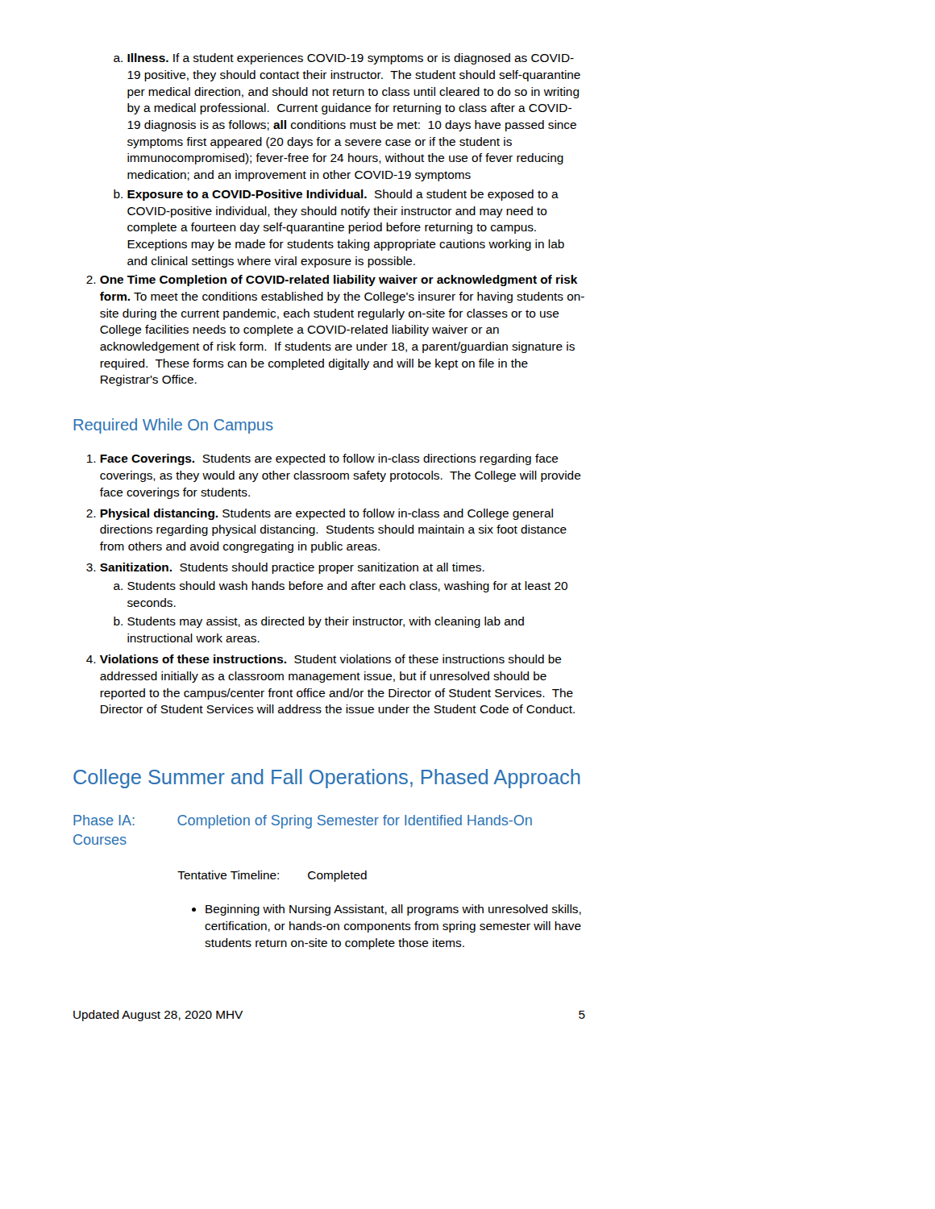Illness. If a student experiences COVID-19 symptoms or is diagnosed as COVID-19 positive, they should contact their instructor. The student should self-quarantine per medical direction, and should not return to class until cleared to do so in writing by a medical professional. Current guidance for returning to class after a COVID-19 diagnosis is as follows; all conditions must be met: 10 days have passed since symptoms first appeared (20 days for a severe case or if the student is immunocompromised); fever-free for 24 hours, without the use of fever reducing medication; and an improvement in other COVID-19 symptoms
Exposure to a COVID-Positive Individual. Should a student be exposed to a COVID-positive individual, they should notify their instructor and may need to complete a fourteen day self-quarantine period before returning to campus. Exceptions may be made for students taking appropriate cautions working in lab and clinical settings where viral exposure is possible.
One Time Completion of COVID-related liability waiver or acknowledgment of risk form. To meet the conditions established by the College's insurer for having students on-site during the current pandemic, each student regularly on-site for classes or to use College facilities needs to complete a COVID-related liability waiver or an acknowledgement of risk form. If students are under 18, a parent/guardian signature is required. These forms can be completed digitally and will be kept on file in the Registrar's Office.
Required While On Campus
Face Coverings. Students are expected to follow in-class directions regarding face coverings, as they would any other classroom safety protocols. The College will provide face coverings for students.
Physical distancing. Students are expected to follow in-class and College general directions regarding physical distancing. Students should maintain a six foot distance from others and avoid congregating in public areas.
Sanitization. Students should practice proper sanitization at all times.
Students should wash hands before and after each class, washing for at least 20 seconds.
Students may assist, as directed by their instructor, with cleaning lab and instructional work areas.
Violations of these instructions. Student violations of these instructions should be addressed initially as a classroom management issue, but if unresolved should be reported to the campus/center front office and/or the Director of Student Services. The Director of Student Services will address the issue under the Student Code of Conduct.
College Summer and Fall Operations, Phased Approach
Phase IA: Completion of Spring Semester for Identified Hands-On Courses
Tentative Timeline: Completed
Beginning with Nursing Assistant, all programs with unresolved skills, certification, or hands-on components from spring semester will have students return on-site to complete those items.
Updated August 28, 2020 MHV
5